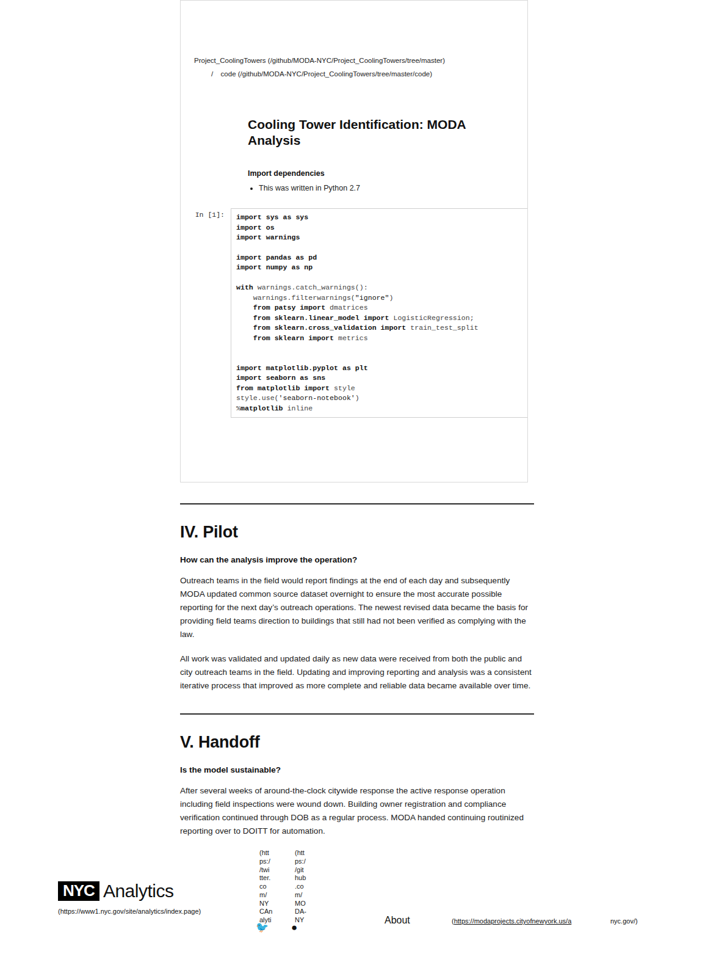Project_CoolingTowers (/github/MODA-NYC/Project_CoolingTowers/tree/master) / code (/github/MODA-NYC/Project_CoolingTowers/tree/master/code)
Cooling Tower Identification: MODA Analysis
Import dependencies
This was written in Python 2.7
In [1]:
import sys as sys
import os
import warnings

import pandas as pd
import numpy as np

with warnings.catch_warnings():
    warnings.filterwarnings("ignore")
    from patsy import dmatrices
    from sklearn.linear_model import LogisticRegression;
    from sklearn.cross_validation import train_test_split
    from sklearn import metrics


import matplotlib.pyplot as plt
import seaborn as sns
from matplotlib import style
style.use('seaborn-notebook')
% matplotlib inline
IV. Pilot
How can the analysis improve the operation?
Outreach teams in the field would report findings at the end of each day and subsequently MODA updated common source dataset overnight to ensure the most accurate possible reporting for the next day’s outreach operations. The newest revised data became the basis for providing field teams direction to buildings that still had not been verified as complying with the law.
All work was validated and updated daily as new data were received from both the public and city outreach teams in the field. Updating and improving reporting and analysis was a consistent iterative process that improved as more complete and reliable data became available over time.
V. Handoff
Is the model sustainable?
After several weeks of around-the-clock citywide response the active response operation including field inspections were wound down. Building owner registration and compliance verification continued through DOB as a regular process. MODA handed continuing routinized reporting over to DOITT for automation.
NYC Analytics
(https://www1.nyc.gov/site/analytics/index.page)
(htt
ps:/
/twi
tter.
co
m/
NY
CAn
alyti
(htt
ps:/
/git
hub
.co
m/
MO
DA-
NY
🐦 ●
About
(https://modaprojects.cityofnewyork.us/a
nyc.gov/)